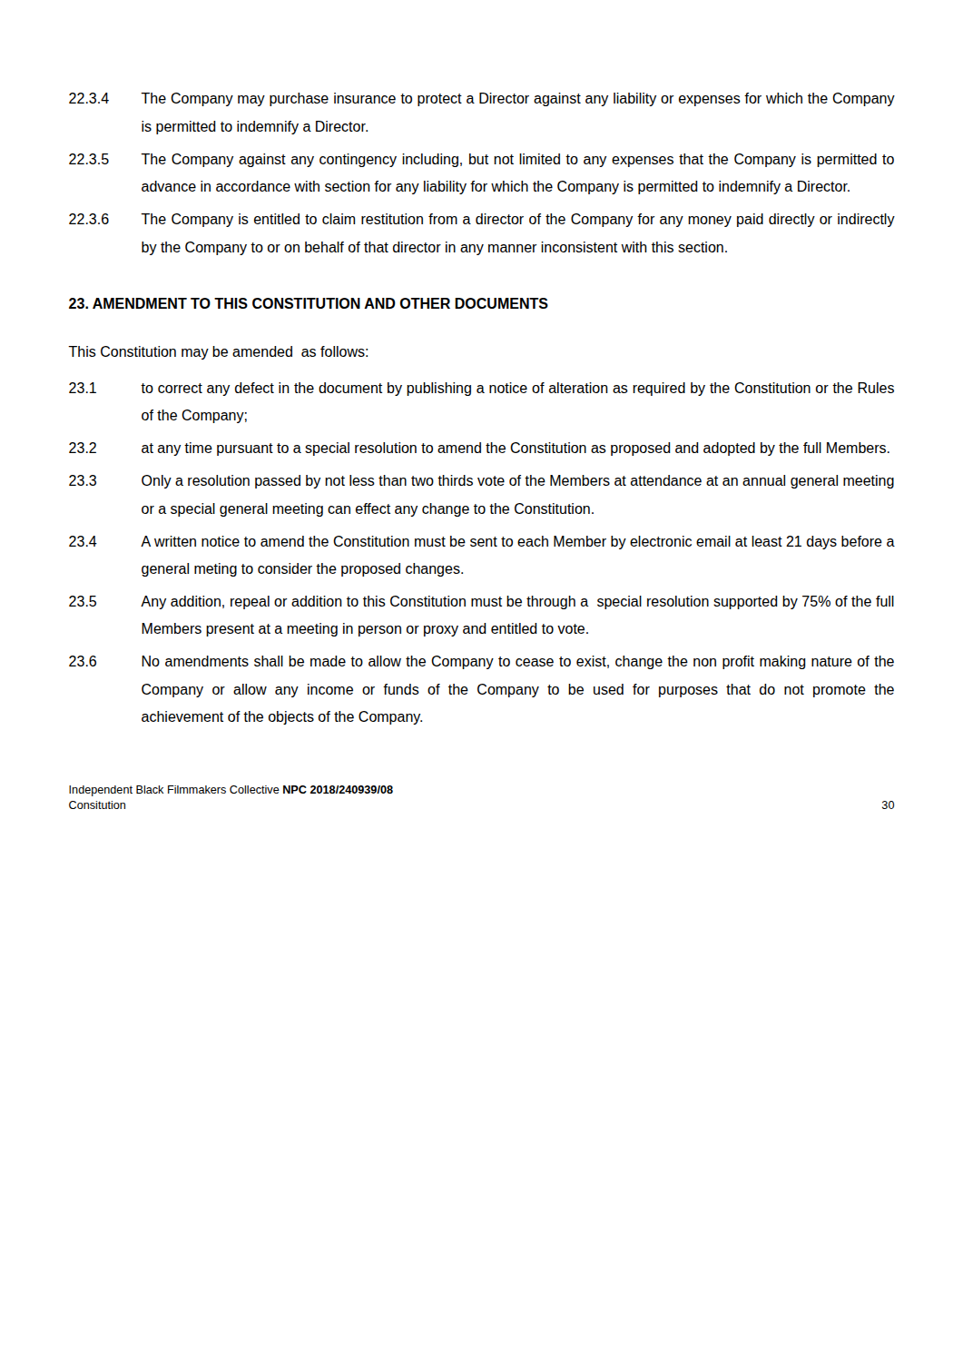22.3.4 The Company may purchase insurance to protect a Director against any liability or expenses for which the Company is permitted to indemnify a Director.
22.3.5 The Company against any contingency including, but not limited to any expenses that the Company is permitted to advance in accordance with section for any liability for which the Company is permitted to indemnify a Director.
22.3.6 The Company is entitled to claim restitution from a director of the Company for any money paid directly or indirectly by the Company to or on behalf of that director in any manner inconsistent with this section.
23. AMENDMENT TO THIS CONSTITUTION AND OTHER DOCUMENTS
This Constitution may be amended as follows:
23.1 to correct any defect in the document by publishing a notice of alteration as required by the Constitution or the Rules of the Company;
23.2 at any time pursuant to a special resolution to amend the Constitution as proposed and adopted by the full Members.
23.3 Only a resolution passed by not less than two thirds vote of the Members at attendance at an annual general meeting or a special general meeting can effect any change to the Constitution.
23.4 A written notice to amend the Constitution must be sent to each Member by electronic email at least 21 days before a general meting to consider the proposed changes.
23.5 Any addition, repeal or addition to this Constitution must be through a special resolution supported by 75% of the full Members present at a meeting in person or proxy and entitled to vote.
23.6 No amendments shall be made to allow the Company to cease to exist, change the non profit making nature of the Company or allow any income or funds of the Company to be used for purposes that do not promote the achievement of the objects of the Company.
Independent Black Filmmakers Collective NPC 2018/240939/08
Consitution 30